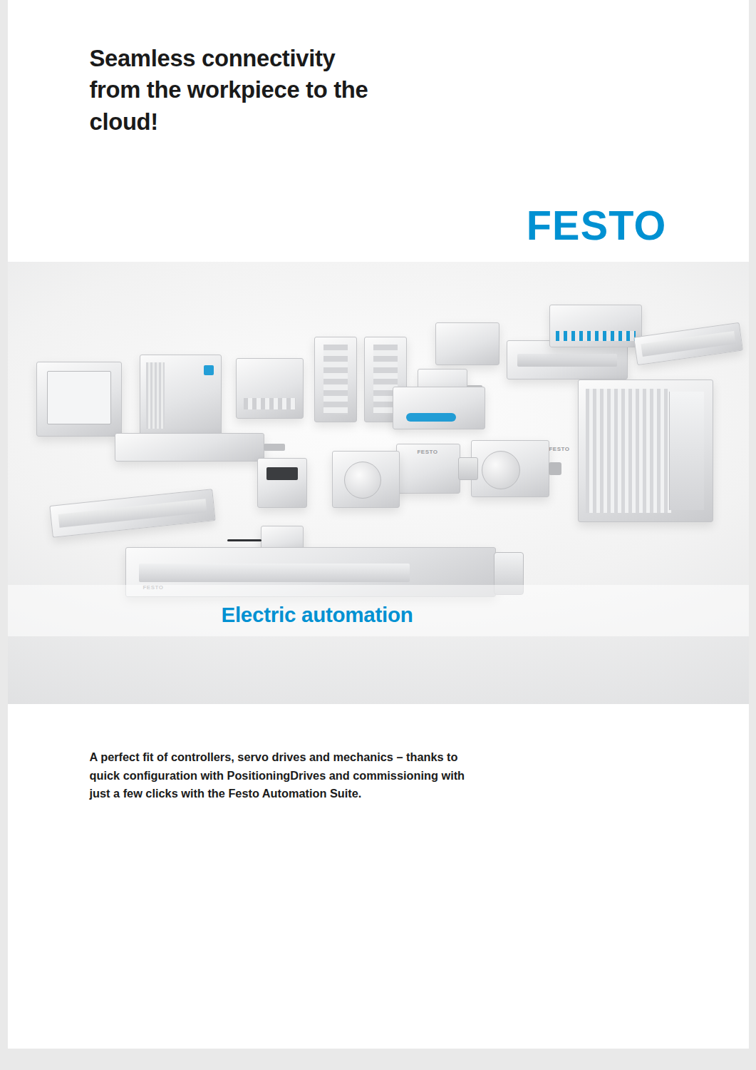Seamless connectivity
from the workpiece to the cloud!
FESTO
FESTO FESTO FESTO
Electric automation
A perfect fit of controllers, servo drives and mechanics – thanks to quick configuration with PositioningDrives and commissioning with just a few clicks with the Festo Automation Suite.